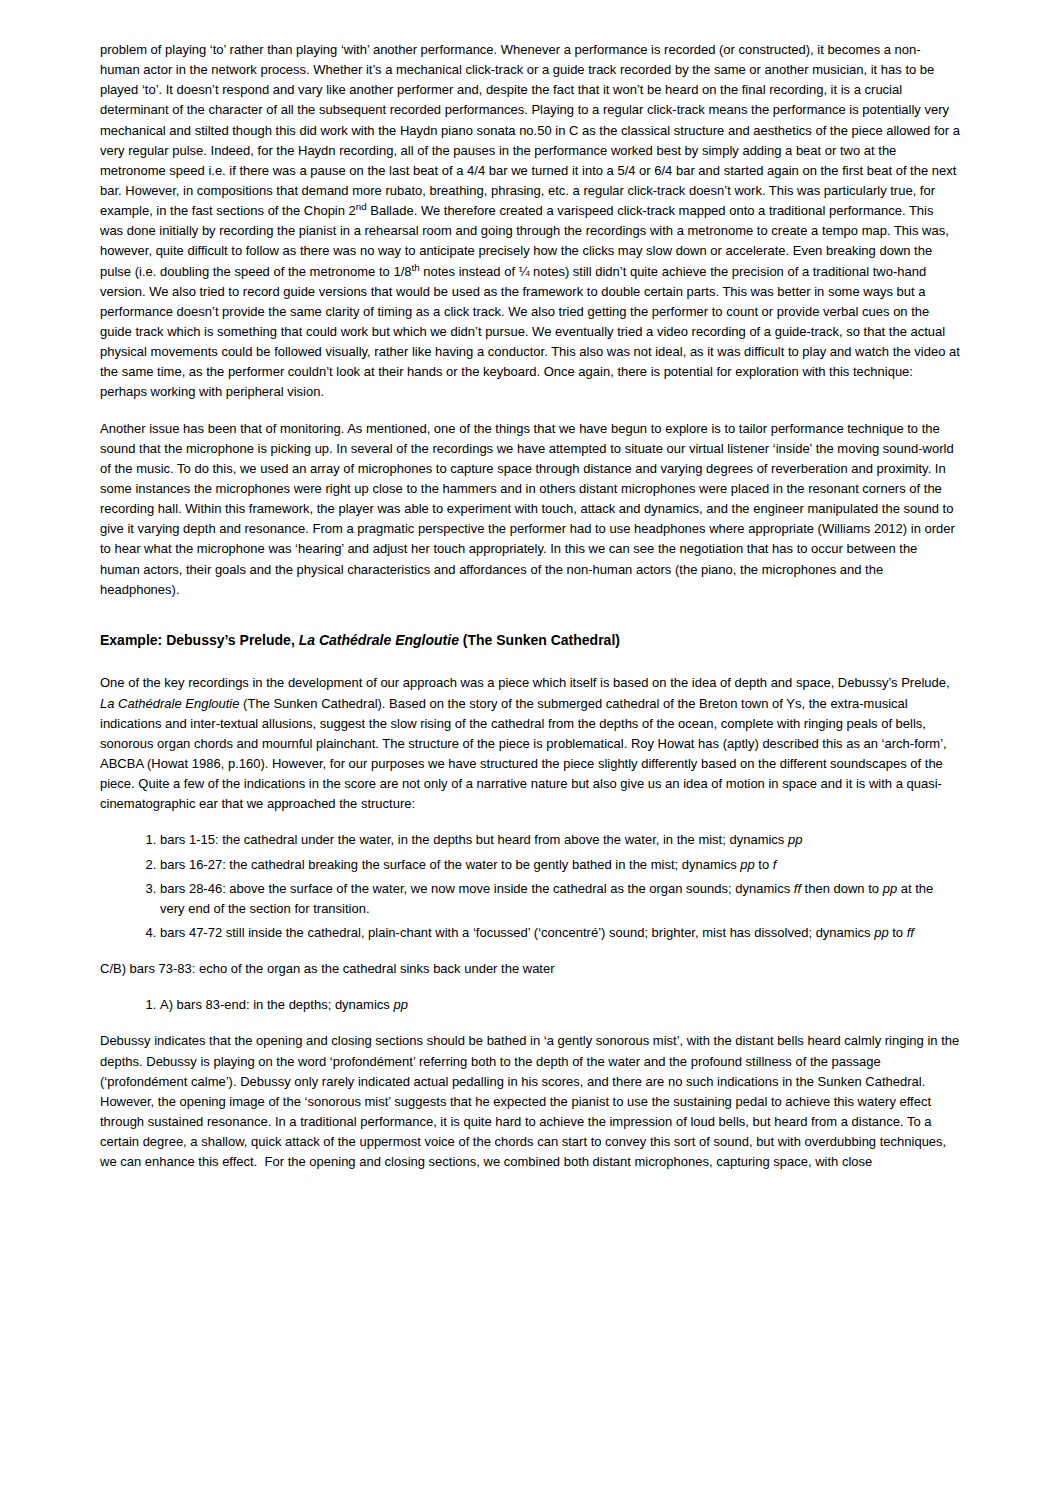problem of playing ‘to’ rather than playing ‘with’ another performance. Whenever a performance is recorded (or constructed), it becomes a non-human actor in the network process. Whether it’s a mechanical click-track or a guide track recorded by the same or another musician, it has to be played ‘to’. It doesn’t respond and vary like another performer and, despite the fact that it won’t be heard on the final recording, it is a crucial determinant of the character of all the subsequent recorded performances. Playing to a regular click-track means the performance is potentially very mechanical and stilted though this did work with the Haydn piano sonata no.50 in C as the classical structure and aesthetics of the piece allowed for a very regular pulse. Indeed, for the Haydn recording, all of the pauses in the performance worked best by simply adding a beat or two at the metronome speed i.e. if there was a pause on the last beat of a 4/4 bar we turned it into a 5/4 or 6/4 bar and started again on the first beat of the next bar. However, in compositions that demand more rubato, breathing, phrasing, etc. a regular click-track doesn’t work. This was particularly true, for example, in the fast sections of the Chopin 2nd Ballade. We therefore created a varispeed click-track mapped onto a traditional performance. This was done initially by recording the pianist in a rehearsal room and going through the recordings with a metronome to create a tempo map. This was, however, quite difficult to follow as there was no way to anticipate precisely how the clicks may slow down or accelerate. Even breaking down the pulse (i.e. doubling the speed of the metronome to 1/8th notes instead of ¼ notes) still didn’t quite achieve the precision of a traditional two-hand version. We also tried to record guide versions that would be used as the framework to double certain parts. This was better in some ways but a performance doesn’t provide the same clarity of timing as a click track. We also tried getting the performer to count or provide verbal cues on the guide track which is something that could work but which we didn’t pursue. We eventually tried a video recording of a guide-track, so that the actual physical movements could be followed visually, rather like having a conductor. This also was not ideal, as it was difficult to play and watch the video at the same time, as the performer couldn’t look at their hands or the keyboard. Once again, there is potential for exploration with this technique: perhaps working with peripheral vision.
Another issue has been that of monitoring. As mentioned, one of the things that we have begun to explore is to tailor performance technique to the sound that the microphone is picking up. In several of the recordings we have attempted to situate our virtual listener ‘inside’ the moving sound-world of the music. To do this, we used an array of microphones to capture space through distance and varying degrees of reverberation and proximity. In some instances the microphones were right up close to the hammers and in others distant microphones were placed in the resonant corners of the recording hall. Within this framework, the player was able to experiment with touch, attack and dynamics, and the engineer manipulated the sound to give it varying depth and resonance. From a pragmatic perspective the performer had to use headphones where appropriate (Williams 2012) in order to hear what the microphone was ‘hearing’ and adjust her touch appropriately. In this we can see the negotiation that has to occur between the human actors, their goals and the physical characteristics and affordances of the non-human actors (the piano, the microphones and the headphones).
Example: Debussy’s Prelude, La Cathédrale Engloutie (The Sunken Cathedral)
One of the key recordings in the development of our approach was a piece which itself is based on the idea of depth and space, Debussy’s Prelude, La Cathédrale Engloutie (The Sunken Cathedral). Based on the story of the submerged cathedral of the Breton town of Ys, the extra-musical indications and inter-textual allusions, suggest the slow rising of the cathedral from the depths of the ocean, complete with ringing peals of bells, sonorous organ chords and mournful plainchant. The structure of the piece is problematical. Roy Howat has (aptly) described this as an ‘arch-form’, ABCBA (Howat 1986, p.160). However, for our purposes we have structured the piece slightly differently based on the different soundscapes of the piece. Quite a few of the indications in the score are not only of a narrative nature but also give us an idea of motion in space and it is with a quasi-cinematographic ear that we approached the structure:
bars 1-15: the cathedral under the water, in the depths but heard from above the water, in the mist; dynamics pp
bars 16-27: the cathedral breaking the surface of the water to be gently bathed in the mist; dynamics pp to f
bars 28-46: above the surface of the water, we now move inside the cathedral as the organ sounds; dynamics ff then down to pp at the very end of the section for transition.
bars 47-72 still inside the cathedral, plain-chant with a ‘focussed’ (‘concentré’) sound; brighter, mist has dissolved; dynamics pp to ff
C/B) bars 73-83: echo of the organ as the cathedral sinks back under the water
A) bars 83-end: in the depths; dynamics pp
Debussy indicates that the opening and closing sections should be bathed in ‘a gently sonorous mist’, with the distant bells heard calmly ringing in the depths. Debussy is playing on the word ‘profondément’ referring both to the depth of the water and the profound stillness of the passage (‘profondément calme’). Debussy only rarely indicated actual pedalling in his scores, and there are no such indications in the Sunken Cathedral. However, the opening image of the ‘sonorous mist’ suggests that he expected the pianist to use the sustaining pedal to achieve this watery effect through sustained resonance. In a traditional performance, it is quite hard to achieve the impression of loud bells, but heard from a distance. To a certain degree, a shallow, quick attack of the uppermost voice of the chords can start to convey this sort of sound, but with overdubbing techniques, we can enhance this effect. For the opening and closing sections, we combined both distant microphones, capturing space, with close